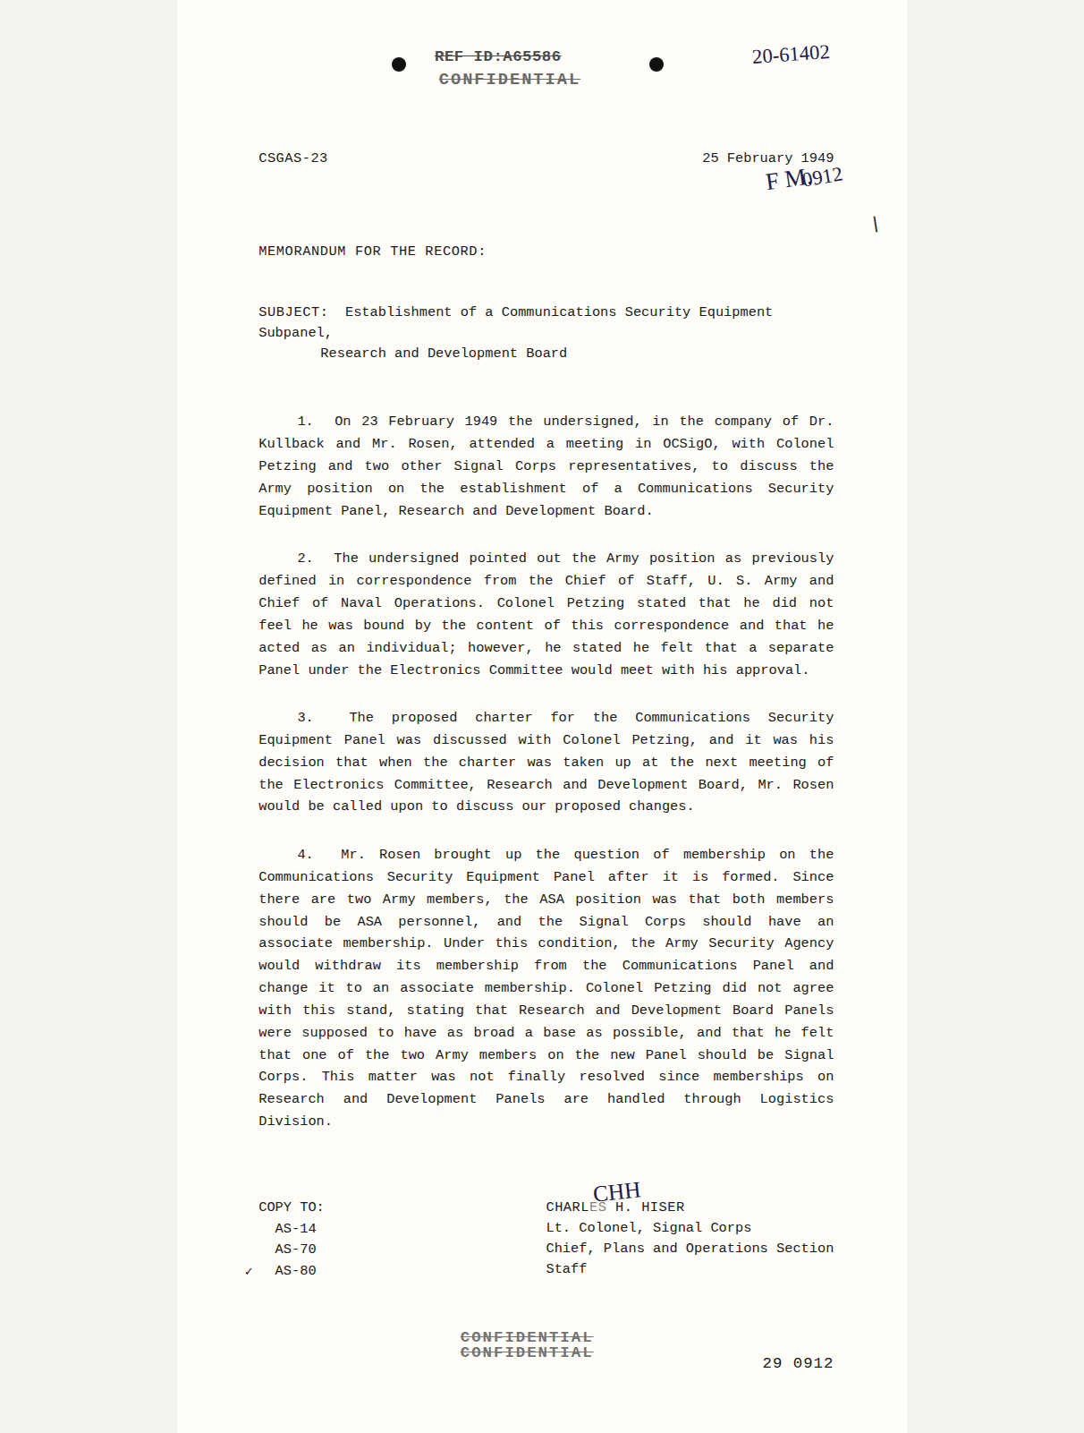REF ID:A65586
CONFIDENTIAL
20-61402
CSGAS-23
25 February 1949 F M. 0912 \
MEMORANDUM FOR THE RECORD:
SUBJECT: Establishment of a Communications Security Equipment Subpanel, Research and Development Board
On 23 February 1949 the undersigned, in the company of Dr. Kullback and Mr. Rosen, attended a meeting in OCSigO, with Colonel Petzing and two other Signal Corps representatives, to discuss the Army position on the establishment of a Communications Security Equipment Panel, Research and Development Board.
The undersigned pointed out the Army position as previously defined in correspondence from the Chief of Staff, U. S. Army and Chief of Naval Operations. Colonel Petzing stated that he did not feel he was bound by the content of this correspondence and that he acted as an individual; however, he stated he felt that a separate Panel under the Electronics Committee would meet with his approval.
The proposed charter for the Communications Security Equipment Panel was discussed with Colonel Petzing, and it was his decision that when the charter was taken up at the next meeting of the Electronics Committee, Research and Development Board, Mr. Rosen would be called upon to discuss our proposed changes.
Mr. Rosen brought up the question of membership on the Communications Security Equipment Panel after it is formed. Since there are two Army members, the ASA position was that both members should be ASA personnel, and the Signal Corps should have an associate membership. Under this condition, the Army Security Agency would withdraw its membership from the Communications Panel and change it to an associate membership. Colonel Petzing did not agree with this stand, stating that Research and Development Board Panels were supposed to have as broad a base as possible, and that he felt that one of the two Army members on the new Panel should be Signal Corps. This matter was not finally resolved since memberships on Research and Development Panels are handled through Logistics Division.
COPY TO: AS-14 AS-70 AS-80
CHH
CHARLES H. HISER
Lt. Colonel, Signal Corps
Chief, Plans and Operations Section
Staff
CONFIDENTIAL CONFIDENTIAL
29 0912